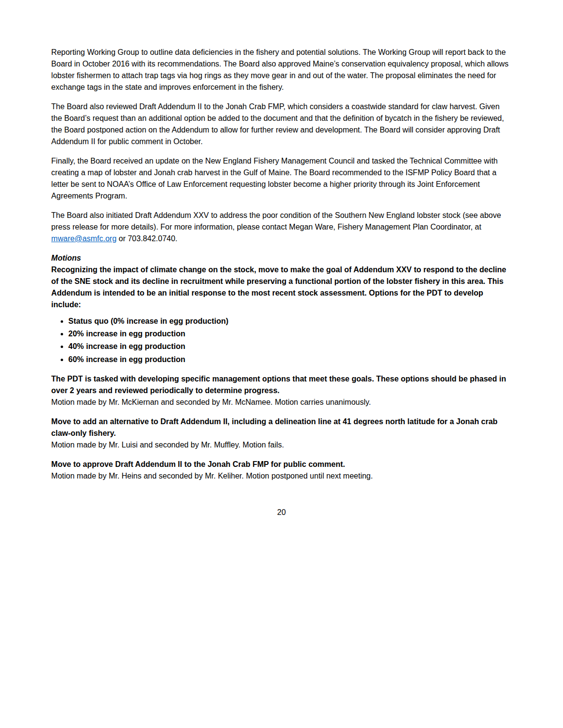Reporting Working Group to outline data deficiencies in the fishery and potential solutions. The Working Group will report back to the Board in October 2016 with its recommendations. The Board also approved Maine’s conservation equivalency proposal, which allows lobster fishermen to attach trap tags via hog rings as they move gear in and out of the water. The proposal eliminates the need for exchange tags in the state and improves enforcement in the fishery.
The Board also reviewed Draft Addendum II to the Jonah Crab FMP, which considers a coastwide standard for claw harvest. Given the Board’s request than an additional option be added to the document and that the definition of bycatch in the fishery be reviewed, the Board postponed action on the Addendum to allow for further review and development. The Board will consider approving Draft Addendum II for public comment in October.
Finally, the Board received an update on the New England Fishery Management Council and tasked the Technical Committee with creating a map of lobster and Jonah crab harvest in the Gulf of Maine. The Board recommended to the ISFMP Policy Board that a letter be sent to NOAA’s Office of Law Enforcement requesting lobster become a higher priority through its Joint Enforcement Agreements Program.
The Board also initiated Draft Addendum XXV to address the poor condition of the Southern New England lobster stock (see above press release for more details). For more information, please contact Megan Ware, Fishery Management Plan Coordinator, at mware@asmfc.org or 703.842.0740.
Motions
Recognizing the impact of climate change on the stock, move to make the goal of Addendum XXV to respond to the decline of the SNE stock and its decline in recruitment while preserving a functional portion of the lobster fishery in this area. This Addendum is intended to be an initial response to the most recent stock assessment. Options for the PDT to develop include:
Status quo (0% increase in egg production)
20% increase in egg production
40% increase in egg production
60% increase in egg production
The PDT is tasked with developing specific management options that meet these goals. These options should be phased in over 2 years and reviewed periodically to determine progress.
Motion made by Mr. McKiernan and seconded by Mr. McNamee. Motion carries unanimously.
Move to add an alternative to Draft Addendum II, including a delineation line at 41 degrees north latitude for a Jonah crab claw-only fishery.
Motion made by Mr. Luisi and seconded by Mr. Muffley. Motion fails.
Move to approve Draft Addendum II to the Jonah Crab FMP for public comment.
Motion made by Mr. Heins and seconded by Mr. Keliher. Motion postponed until next meeting.
20